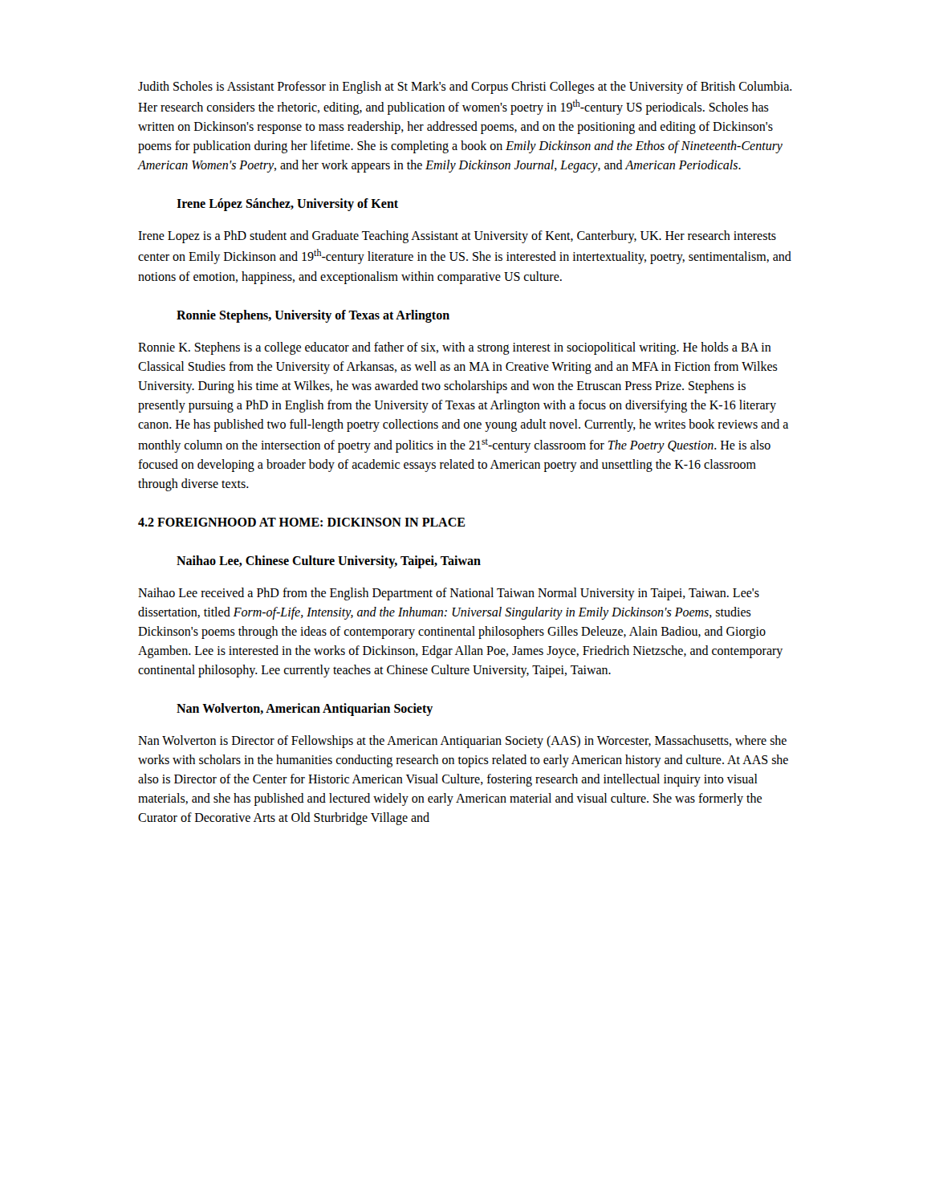Judith Scholes is Assistant Professor in English at St Mark's and Corpus Christi Colleges at the University of British Columbia. Her research considers the rhetoric, editing, and publication of women's poetry in 19th-century US periodicals. Scholes has written on Dickinson's response to mass readership, her addressed poems, and on the positioning and editing of Dickinson's poems for publication during her lifetime. She is completing a book on Emily Dickinson and the Ethos of Nineteenth-Century American Women's Poetry, and her work appears in the Emily Dickinson Journal, Legacy, and American Periodicals.
Irene López Sánchez, University of Kent
Irene Lopez is a PhD student and Graduate Teaching Assistant at University of Kent, Canterbury, UK. Her research interests center on Emily Dickinson and 19th-century literature in the US. She is interested in intertextuality, poetry, sentimentalism, and notions of emotion, happiness, and exceptionalism within comparative US culture.
Ronnie Stephens, University of Texas at Arlington
Ronnie K. Stephens is a college educator and father of six, with a strong interest in sociopolitical writing. He holds a BA in Classical Studies from the University of Arkansas, as well as an MA in Creative Writing and an MFA in Fiction from Wilkes University. During his time at Wilkes, he was awarded two scholarships and won the Etruscan Press Prize. Stephens is presently pursuing a PhD in English from the University of Texas at Arlington with a focus on diversifying the K-16 literary canon. He has published two full-length poetry collections and one young adult novel. Currently, he writes book reviews and a monthly column on the intersection of poetry and politics in the 21st-century classroom for The Poetry Question. He is also focused on developing a broader body of academic essays related to American poetry and unsettling the K-16 classroom through diverse texts.
4.2 Foreignhood at Home: Dickinson in Place
Naihao Lee, Chinese Culture University, Taipei, Taiwan
Naihao Lee received a PhD from the English Department of National Taiwan Normal University in Taipei, Taiwan. Lee's dissertation, titled Form-of-Life, Intensity, and the Inhuman: Universal Singularity in Emily Dickinson's Poems, studies Dickinson's poems through the ideas of contemporary continental philosophers Gilles Deleuze, Alain Badiou, and Giorgio Agamben. Lee is interested in the works of Dickinson, Edgar Allan Poe, James Joyce, Friedrich Nietzsche, and contemporary continental philosophy. Lee currently teaches at Chinese Culture University, Taipei, Taiwan.
Nan Wolverton, American Antiquarian Society
Nan Wolverton is Director of Fellowships at the American Antiquarian Society (AAS) in Worcester, Massachusetts, where she works with scholars in the humanities conducting research on topics related to early American history and culture. At AAS she also is Director of the Center for Historic American Visual Culture, fostering research and intellectual inquiry into visual materials, and she has published and lectured widely on early American material and visual culture. She was formerly the Curator of Decorative Arts at Old Sturbridge Village and